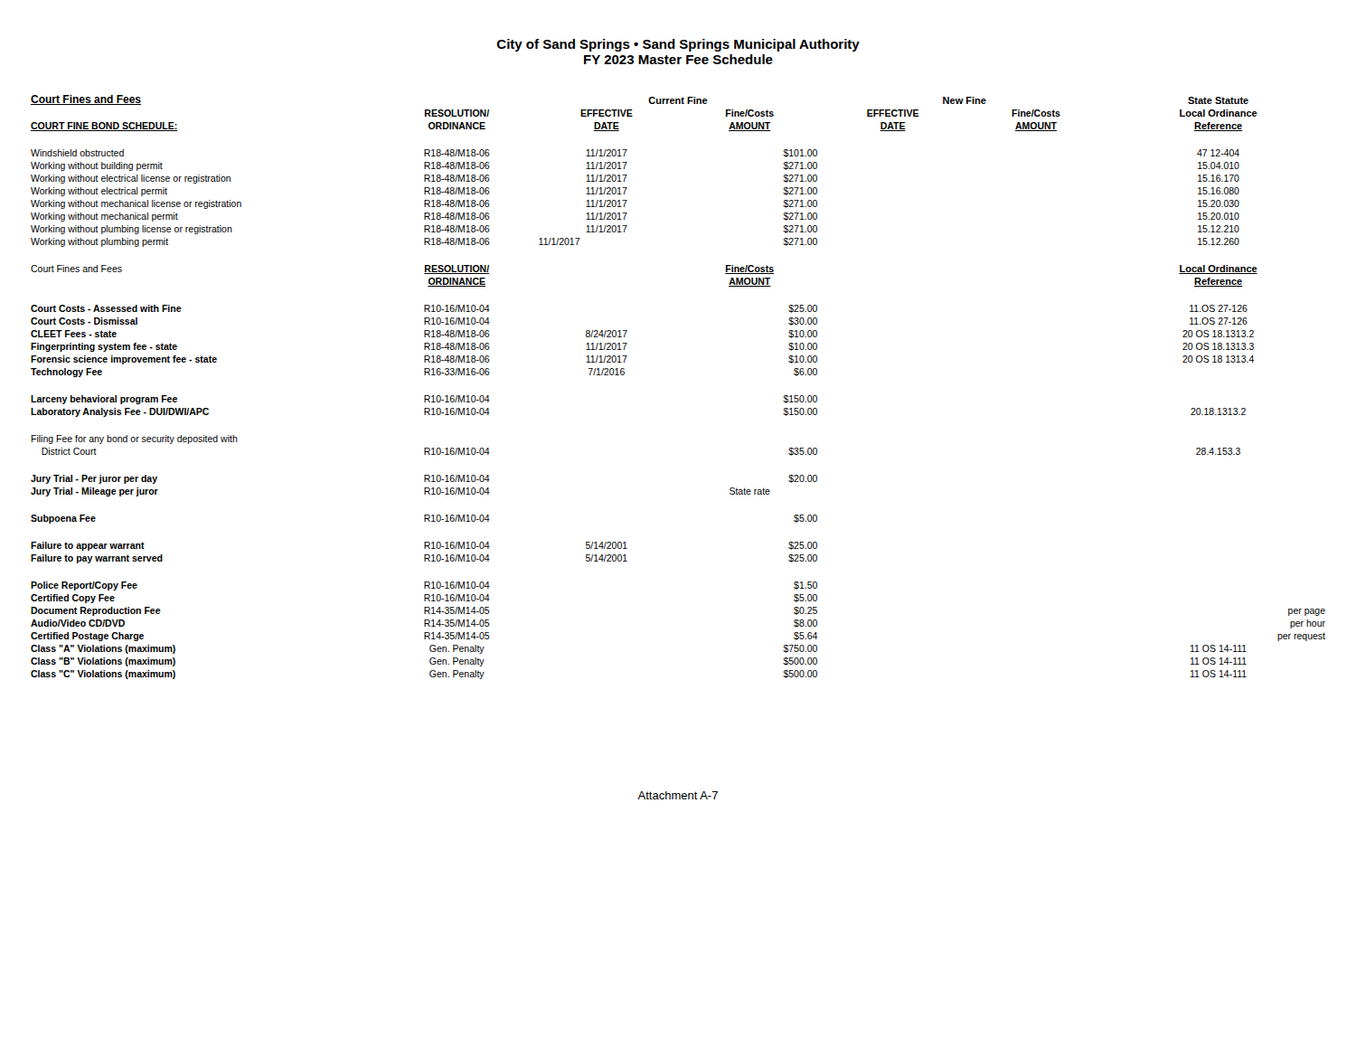City of Sand Springs • Sand Springs Municipal Authority
FY 2023 Master Fee Schedule
| Court Fines and Fees | | Current Fine | New Fine | State Statute |
| | RESOLUTION/ | EFFECTIVE | Fine/Costs | EFFECTIVE | Fine/Costs | Local Ordinance |
| COURT FINE BOND SCHEDULE: | ORDINANCE | DATE | AMOUNT | DATE | AMOUNT | Reference |
| Windshield obstructed | R18-48/M18-06 | 11/1/2017 | $101.00 | | | 47 12-404 |
| Working without building permit | R18-48/M18-06 | 11/1/2017 | $271.00 | | | 15.04.010 |
| Working without electrical license or registration | R18-48/M18-06 | 11/1/2017 | $271.00 | | | 15.16.170 |
| Working without electrical permit | R18-48/M18-06 | 11/1/2017 | $271.00 | | | 15.16.080 |
| Working without mechanical license or registration | R18-48/M18-06 | 11/1/2017 | $271.00 | | | 15.20.030 |
| Working without mechanical permit | R18-48/M18-06 | 11/1/2017 | $271.00 | | | 15.20.010 |
| Working without plumbing license or registration | R18-48/M18-06 | 11/1/2017 | $271.00 | | | 15.12.210 |
| Working without plumbing permit | R18-48/M18-06 | 11/1/2017 | $271.00 | | | 15.12.260 |
| Court Fines and Fees | RESOLUTION/ | | Fine/Costs | | | Local Ordinance |
| | ORDINANCE | | AMOUNT | | | Reference |
| Court Costs - Assessed with Fine | R10-16/M10-04 | | $25.00 | | | 11.OS 27-126 |
| Court Costs - Dismissal | R10-16/M10-04 | | $30.00 | | | 11.OS 27-126 |
| CLEET Fees - state | R18-48/M18-06 | 8/24/2017 | $10.00 | | | 20 OS 18.1313.2 |
| Fingerprinting system fee - state | R18-48/M18-06 | 11/1/2017 | $10.00 | | | 20 OS 18.1313.3 |
| Forensic science improvement fee - state | R18-48/M18-06 | 11/1/2017 | $10.00 | | | 20 OS 18 1313.4 |
| Technology Fee | R16-33/M16-06 | 7/1/2016 | $6.00 | | | |
| Larceny behavioral program Fee | R10-16/M10-04 | | $150.00 | | | |
| Laboratory Analysis Fee - DUI/DWI/APC | R10-16/M10-04 | | $150.00 | | | 20.18.1313.2 |
| Filing Fee for any bond or security deposited with | | | | | | |
| District Court | R10-16/M10-04 | | $35.00 | | | 28.4.153.3 |
| Jury Trial - Per juror per day | R10-16/M10-04 | | $20.00 | | | |
| Jury Trial - Mileage per juror | R10-16/M10-04 | | State rate | | | |
| Subpoena Fee | R10-16/M10-04 | | $5.00 | | | |
| Failure to appear warrant | R10-16/M10-04 | 5/14/2001 | $25.00 | | | |
| Failure to pay warrant served | R10-16/M10-04 | 5/14/2001 | $25.00 | | | |
| Police Report/Copy Fee | R10-16/M10-04 | | $1.50 | | | |
| Certified Copy Fee | R10-16/M10-04 | | $5.00 | | | |
| Document Reproduction Fee | R14-35/M14-05 | | $0.25 | | | per page |
| Audio/Video CD/DVD | R14-35/M14-05 | | $8.00 | | | per hour |
| Certified Postage Charge | R14-35/M14-05 | | $5.64 | | | per request |
| Class "A" Violations (maximum) | Gen. Penalty | | $750.00 | | | 11 OS 14-111 |
| Class "B" Violations (maximum) | Gen. Penalty | | $500.00 | | | 11 OS 14-111 |
| Class "C" Violations (maximum) | Gen. Penalty | | $500.00 | | | 11 OS 14-111 |
Attachment A-7